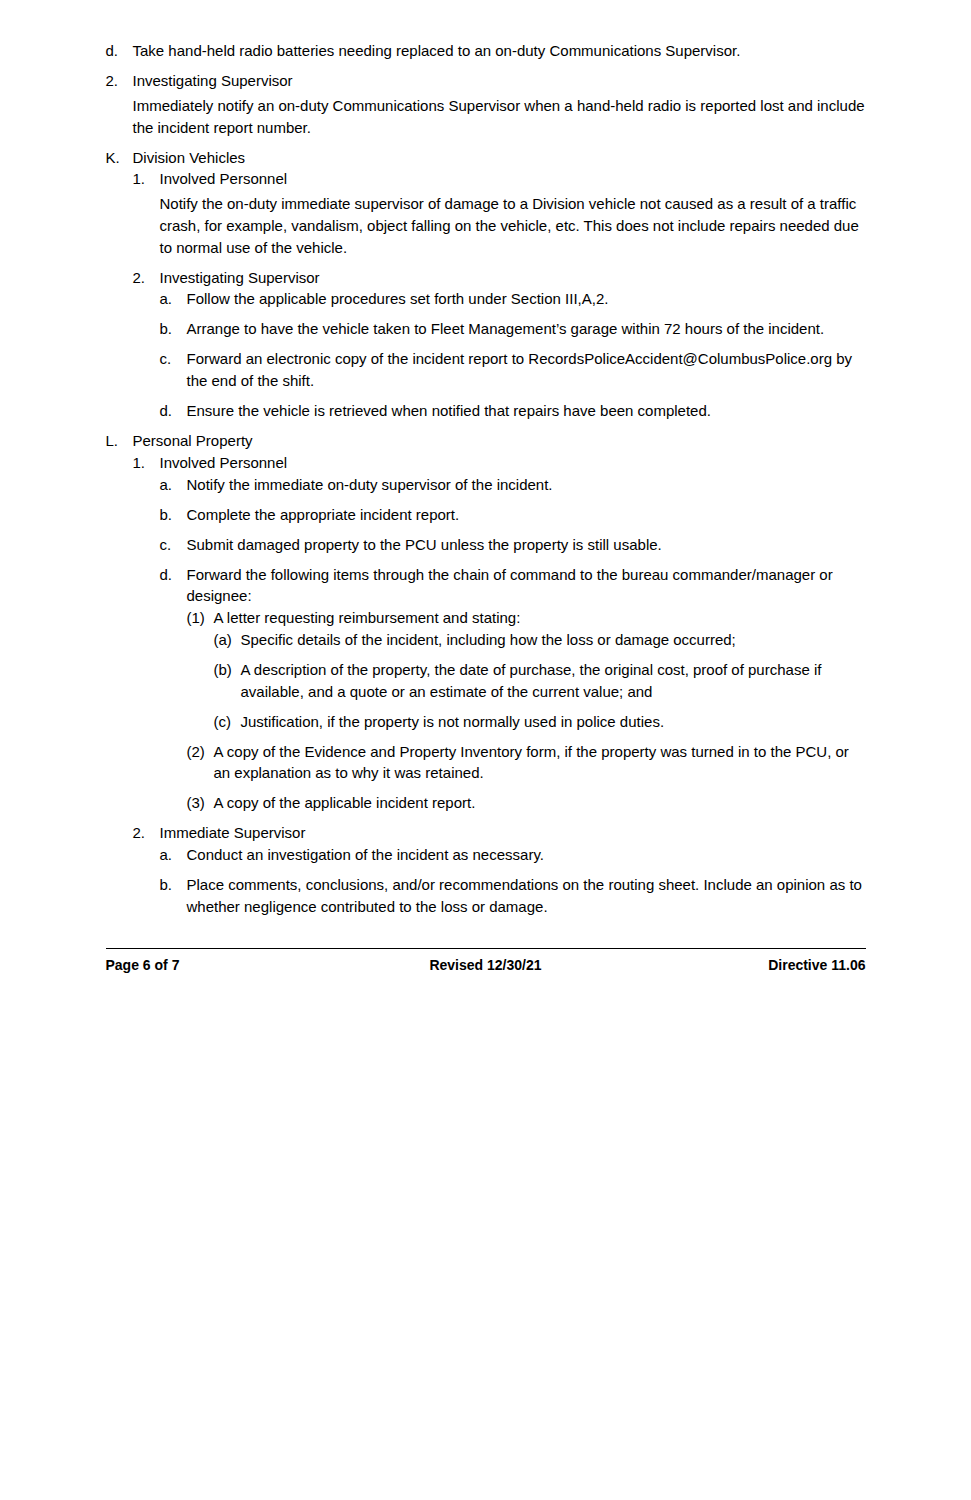d. Take hand-held radio batteries needing replaced to an on-duty Communications Supervisor.
2. Investigating Supervisor
Immediately notify an on-duty Communications Supervisor when a hand-held radio is reported lost and include the incident report number.
K. Division Vehicles
1. Involved Personnel
Notify the on-duty immediate supervisor of damage to a Division vehicle not caused as a result of a traffic crash, for example, vandalism, object falling on the vehicle, etc. This does not include repairs needed due to normal use of the vehicle.
2. Investigating Supervisor
a. Follow the applicable procedures set forth under Section III,A,2.
b. Arrange to have the vehicle taken to Fleet Management’s garage within 72 hours of the incident.
c. Forward an electronic copy of the incident report to RecordsPoliceAccident@ColumbusPolice.org by the end of the shift.
d. Ensure the vehicle is retrieved when notified that repairs have been completed.
L. Personal Property
1. Involved Personnel
a. Notify the immediate on-duty supervisor of the incident.
b. Complete the appropriate incident report.
c. Submit damaged property to the PCU unless the property is still usable.
d. Forward the following items through the chain of command to the bureau commander/manager or designee:
(1) A letter requesting reimbursement and stating:
(a) Specific details of the incident, including how the loss or damage occurred;
(b) A description of the property, the date of purchase, the original cost, proof of purchase if available, and a quote or an estimate of the current value; and
(c) Justification, if the property is not normally used in police duties.
(2) A copy of the Evidence and Property Inventory form, if the property was turned in to the PCU, or an explanation as to why it was retained.
(3) A copy of the applicable incident report.
2. Immediate Supervisor
a. Conduct an investigation of the incident as necessary.
b. Place comments, conclusions, and/or recommendations on the routing sheet. Include an opinion as to whether negligence contributed to the loss or damage.
Page 6 of 7 Revised 12/30/21 Directive 11.06